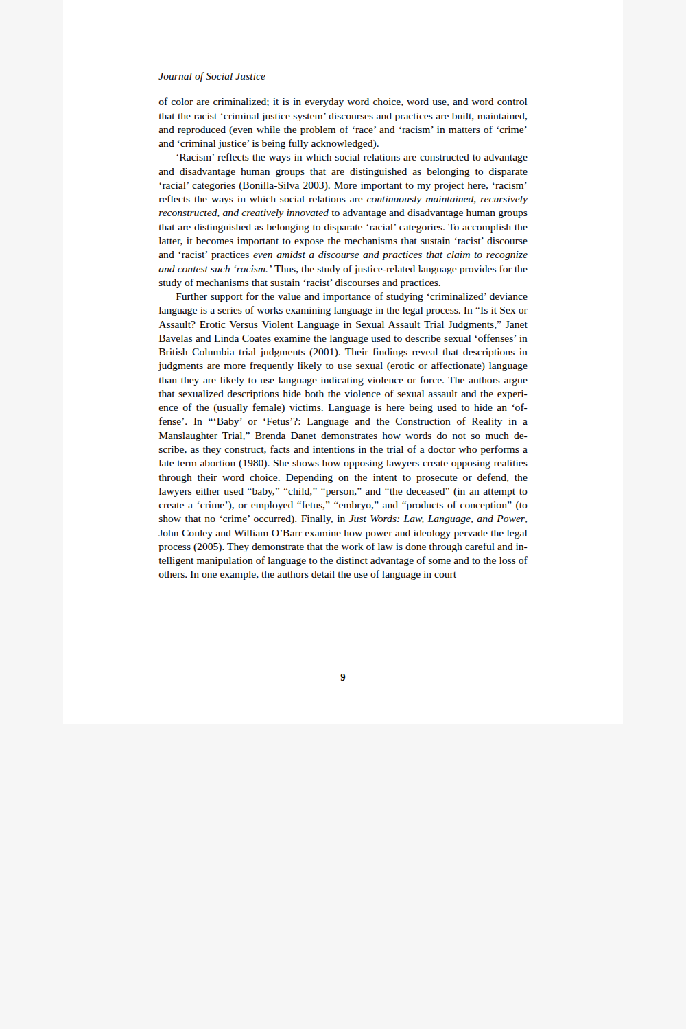Journal of Social Justice
of color are criminalized; it is in everyday word choice, word use, and word control that the racist ‘criminal justice system’ discourses and practices are built, maintained, and reproduced (even while the problem of ‘race’ and ‘racism’ in matters of ‘crime’ and ‘criminal justice’ is being fully acknowledged).
‘Racism’ reflects the ways in which social relations are constructed to advantage and disadvantage human groups that are distinguished as belonging to disparate ‘racial’ categories (Bonilla-Silva 2003). More important to my project here, ‘racism’ reflects the ways in which social relations are continuously maintained, recursively reconstructed, and creatively innovated to advantage and disadvantage human groups that are distinguished as belonging to disparate ‘racial’ categories. To accomplish the latter, it becomes important to expose the mechanisms that sustain ‘racist’ discourse and ‘racist’ practices even amidst a discourse and practices that claim to recognize and contest such ‘racism.’ Thus, the study of justice-related language provides for the study of mechanisms that sustain ‘racist’ discourses and practices.
Further support for the value and importance of studying ‘criminalized’ deviance language is a series of works examining language in the legal process. In “Is it Sex or Assault? Erotic Versus Violent Language in Sexual Assault Trial Judgments,” Janet Bavelas and Linda Coates examine the language used to describe sexual ‘offenses’ in British Columbia trial judgments (2001). Their findings reveal that descriptions in judgments are more frequently likely to use sexual (erotic or affectionate) language than they are likely to use language indicating violence or force. The authors argue that sexualized descriptions hide both the violence of sexual assault and the experience of the (usually female) victims. Language is here being used to hide an ‘offense’. In “‘Baby’ or ‘Fetus’?: Language and the Construction of Reality in a Manslaughter Trial,” Brenda Danet demonstrates how words do not so much describe, as they construct, facts and intentions in the trial of a doctor who performs a late term abortion (1980). She shows how opposing lawyers create opposing realities through their word choice. Depending on the intent to prosecute or defend, the lawyers either used “baby,” “child,” “person,” and “the deceased” (in an attempt to create a ‘crime’), or employed “fetus,” “embryo,” and “products of conception” (to show that no ‘crime’ occurred). Finally, in Just Words: Law, Language, and Power, John Conley and William O’Barr examine how power and ideology pervade the legal process (2005). They demonstrate that the work of law is done through careful and intelligent manipulation of language to the distinct advantage of some and to the loss of others. In one example, the authors detail the use of language in court
9